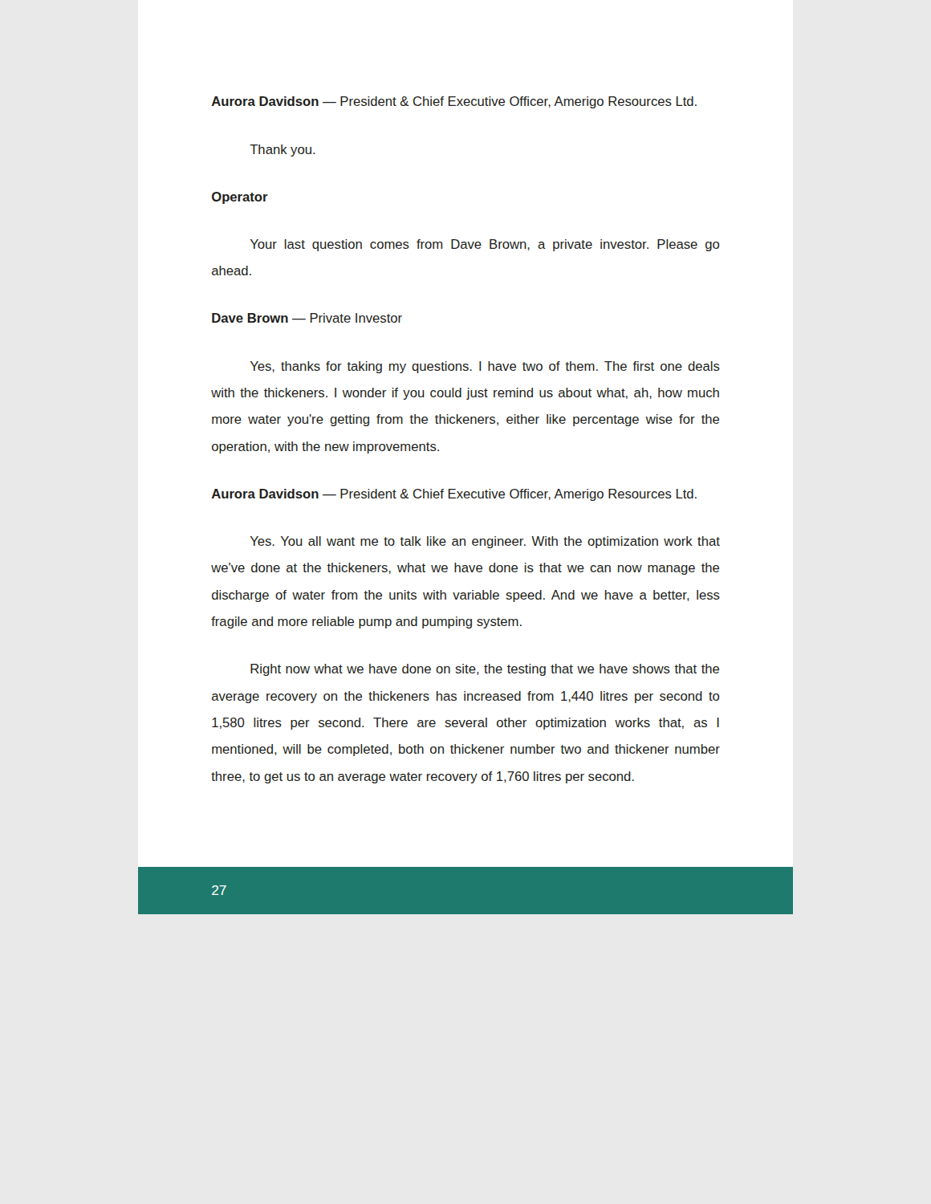Aurora Davidson — President & Chief Executive Officer, Amerigo Resources Ltd.
Thank you.
Operator
Your last question comes from Dave Brown, a private investor. Please go ahead.
Dave Brown — Private Investor
Yes, thanks for taking my questions. I have two of them. The first one deals with the thickeners. I wonder if you could just remind us about what, ah, how much more water you're getting from the thickeners, either like percentage wise for the operation, with the new improvements.
Aurora Davidson — President & Chief Executive Officer, Amerigo Resources Ltd.
Yes. You all want me to talk like an engineer. With the optimization work that we've done at the thickeners, what we have done is that we can now manage the discharge of water from the units with variable speed. And we have a better, less fragile and more reliable pump and pumping system.
Right now what we have done on site, the testing that we have shows that the average recovery on the thickeners has increased from 1,440 litres per second to 1,580 litres per second. There are several other optimization works that, as I mentioned, will be completed, both on thickener number two and thickener number three, to get us to an average water recovery of 1,760 litres per second.
27